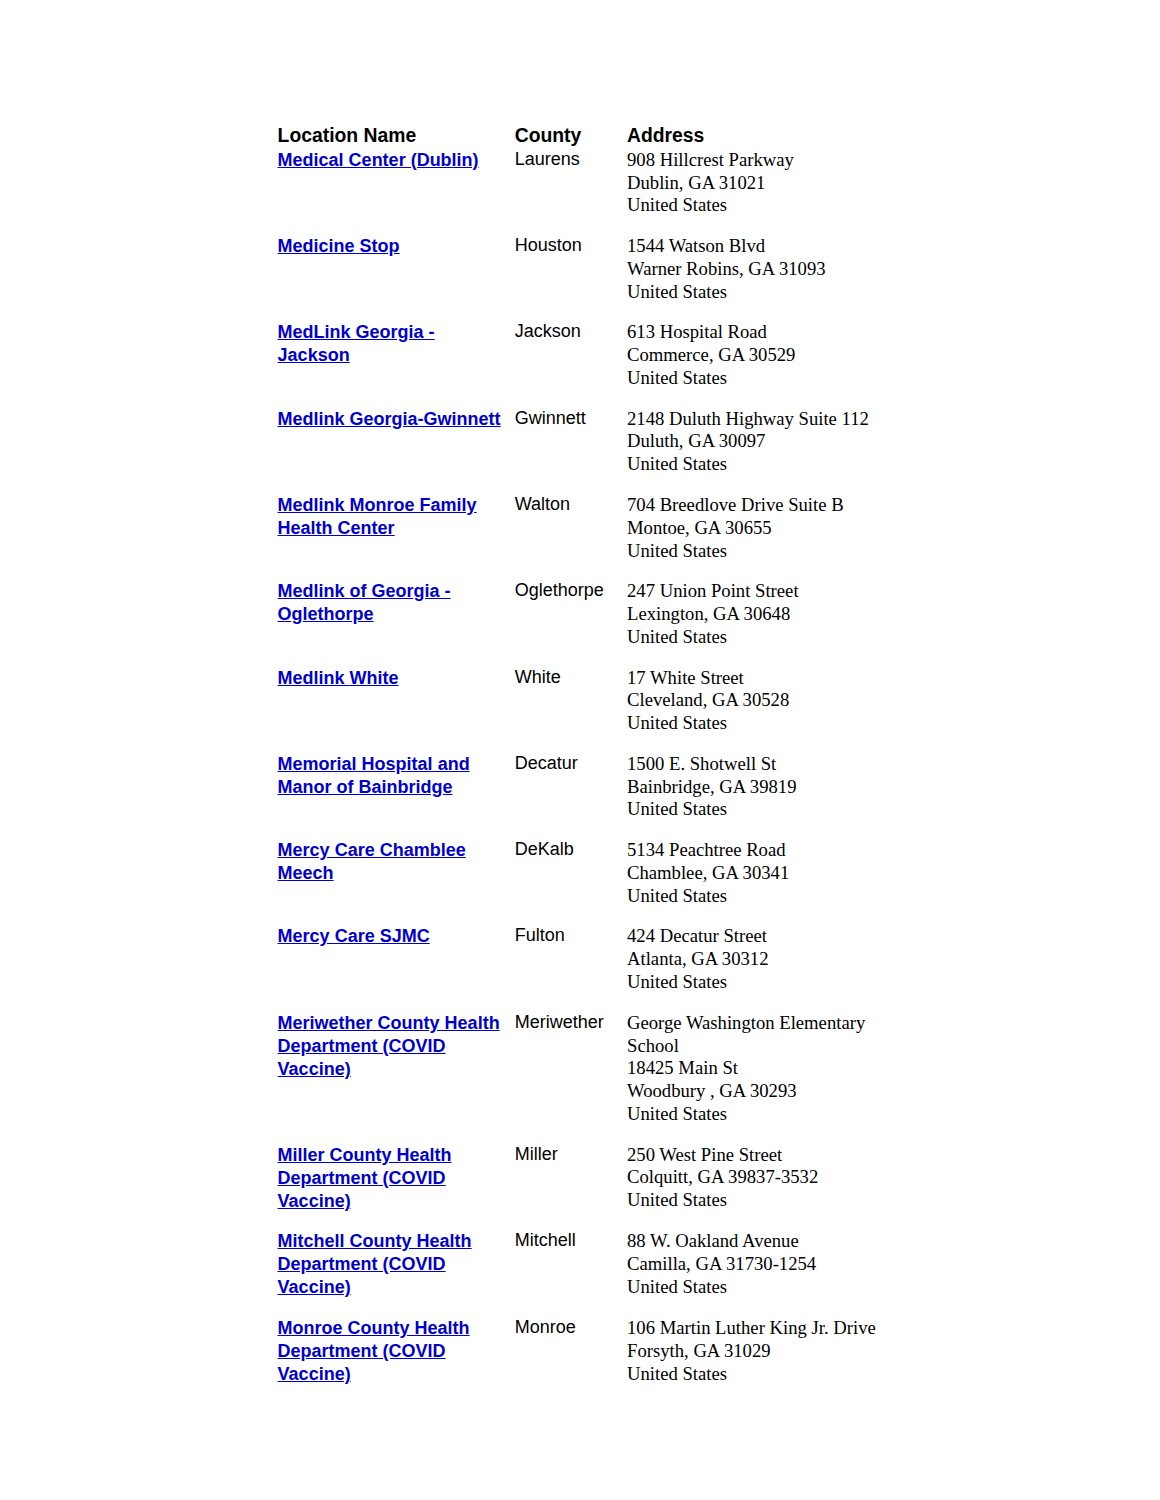| Location Name | County | Address |
| --- | --- | --- |
| Medical Center (Dublin) | Laurens | 908 Hillcrest Parkway Dublin, GA 31021 United States |
| Medicine Stop | Houston | 1544 Watson Blvd Warner Robins, GA 31093 United States |
| MedLink Georgia - Jackson | Jackson | 613 Hospital Road Commerce, GA 30529 United States |
| Medlink Georgia-Gwinnett | Gwinnett | 2148 Duluth Highway Suite 112 Duluth, GA 30097 United States |
| Medlink Monroe Family Health Center | Walton | 704 Breedlove Drive Suite B Montoe, GA 30655 United States |
| Medlink of Georgia - Oglethorpe | Oglethorpe | 247 Union Point Street Lexington, GA 30648 United States |
| Medlink White | White | 17 White Street Cleveland, GA 30528 United States |
| Memorial Hospital and Manor of Bainbridge | Decatur | 1500 E. Shotwell St Bainbridge, GA 39819 United States |
| Mercy Care Chamblee Meech | DeKalb | 5134 Peachtree Road Chamblee, GA 30341 United States |
| Mercy Care SJMC | Fulton | 424 Decatur Street Atlanta, GA 30312 United States |
| Meriwether County Health Department (COVID Vaccine) | Meriwether | George Washington Elementary School 18425 Main St Woodbury , GA 30293 United States |
| Miller County Health Department (COVID Vaccine) | Miller | 250 West Pine Street Colquitt, GA 39837-3532 United States |
| Mitchell County Health Department (COVID Vaccine) | Mitchell | 88 W. Oakland Avenue Camilla, GA 31730-1254 United States |
| Monroe County Health Department (COVID Vaccine) | Monroe | 106 Martin Luther King Jr. Drive Forsyth, GA 31029 United States |